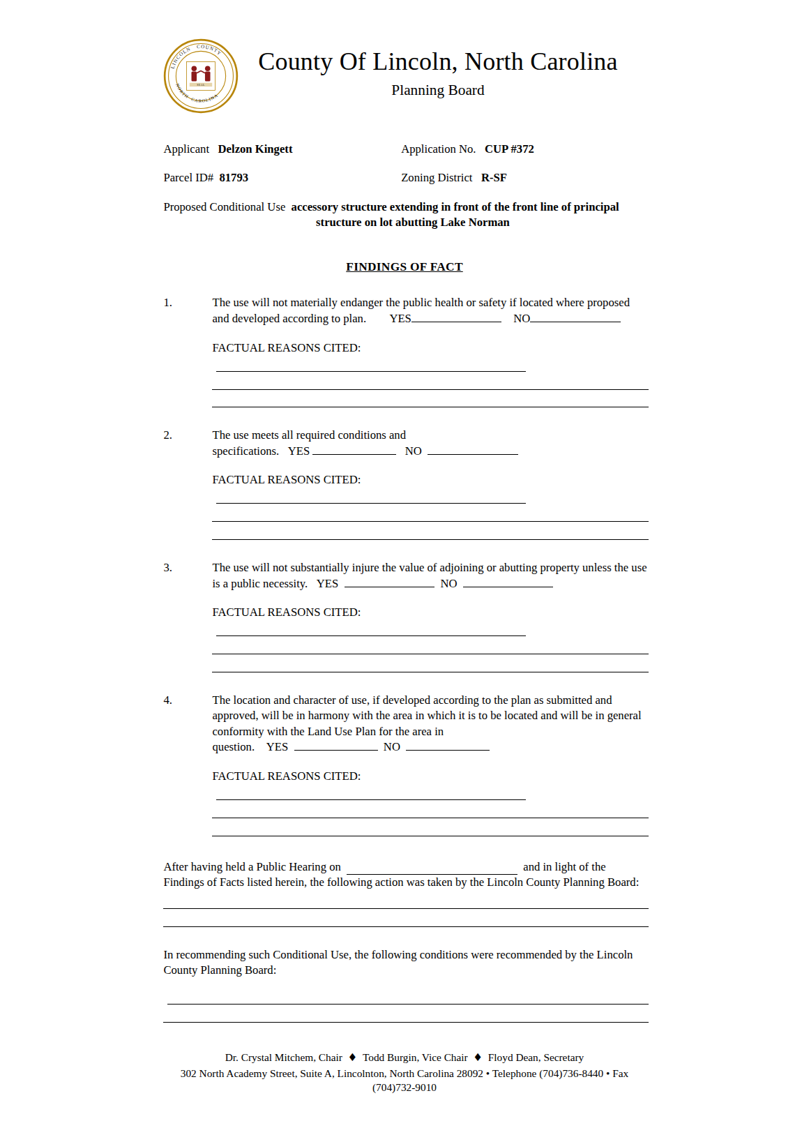LINCOLN COUNTY NORTH CAROLINA SEAL
County Of Lincoln, North Carolina
Planning Board
Applicant Delzon Kingett
Application No. CUP #372
Parcel ID# 81793
Zoning District R-SF
Proposed Conditional Use accessory structure extending in front of the front line of principal structure on lot abutting Lake Norman
FINDINGS OF FACT
1.
The use will not materially endanger the public health or safety if located where proposed and developed according to plan. YES NO
FACTUAL REASONS CITED:
2.
The use meets all required conditions and specifications. YES NO
FACTUAL REASONS CITED:
3.
The use will not substantially injure the value of adjoining or abutting property unless the use is a public necessity. YES NO
FACTUAL REASONS CITED:
4.
The location and character of use, if developed according to the plan as submitted and approved, will be in harmony with the area in which it is to be located and will be in general conformity with the Land Use Plan for the area in question. YES NO
FACTUAL REASONS CITED:
After having held a Public Hearing on and in light of the Findings of Facts listed herein, the following action was taken by the Lincoln County Planning Board:
In recommending such Conditional Use, the following conditions were recommended by the Lincoln County Planning Board:
Dr. Crystal Mitchem, Chair ♦ Todd Burgin, Vice Chair ♦ Floyd Dean, Secretary
302 North Academy Street, Suite A, Lincolnton, North Carolina 28092 • Telephone (704)736-8440 • Fax (704)732-9010